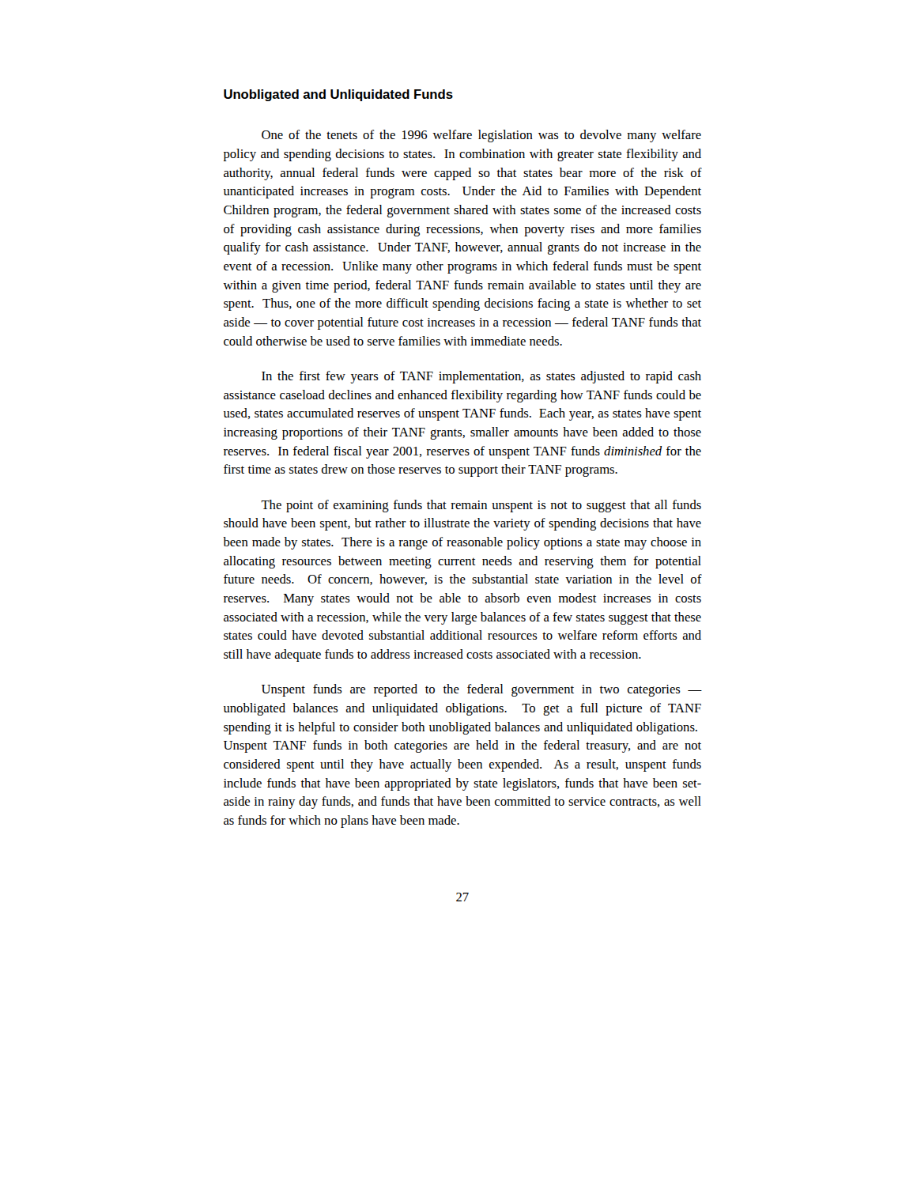Unobligated and Unliquidated Funds
One of the tenets of the 1996 welfare legislation was to devolve many welfare policy and spending decisions to states. In combination with greater state flexibility and authority, annual federal funds were capped so that states bear more of the risk of unanticipated increases in program costs. Under the Aid to Families with Dependent Children program, the federal government shared with states some of the increased costs of providing cash assistance during recessions, when poverty rises and more families qualify for cash assistance. Under TANF, however, annual grants do not increase in the event of a recession. Unlike many other programs in which federal funds must be spent within a given time period, federal TANF funds remain available to states until they are spent. Thus, one of the more difficult spending decisions facing a state is whether to set aside — to cover potential future cost increases in a recession — federal TANF funds that could otherwise be used to serve families with immediate needs.
In the first few years of TANF implementation, as states adjusted to rapid cash assistance caseload declines and enhanced flexibility regarding how TANF funds could be used, states accumulated reserves of unspent TANF funds. Each year, as states have spent increasing proportions of their TANF grants, smaller amounts have been added to those reserves. In federal fiscal year 2001, reserves of unspent TANF funds diminished for the first time as states drew on those reserves to support their TANF programs.
The point of examining funds that remain unspent is not to suggest that all funds should have been spent, but rather to illustrate the variety of spending decisions that have been made by states. There is a range of reasonable policy options a state may choose in allocating resources between meeting current needs and reserving them for potential future needs. Of concern, however, is the substantial state variation in the level of reserves. Many states would not be able to absorb even modest increases in costs associated with a recession, while the very large balances of a few states suggest that these states could have devoted substantial additional resources to welfare reform efforts and still have adequate funds to address increased costs associated with a recession.
Unspent funds are reported to the federal government in two categories — unobligated balances and unliquidated obligations. To get a full picture of TANF spending it is helpful to consider both unobligated balances and unliquidated obligations. Unspent TANF funds in both categories are held in the federal treasury, and are not considered spent until they have actually been expended. As a result, unspent funds include funds that have been appropriated by state legislators, funds that have been set-aside in rainy day funds, and funds that have been committed to service contracts, as well as funds for which no plans have been made.
27